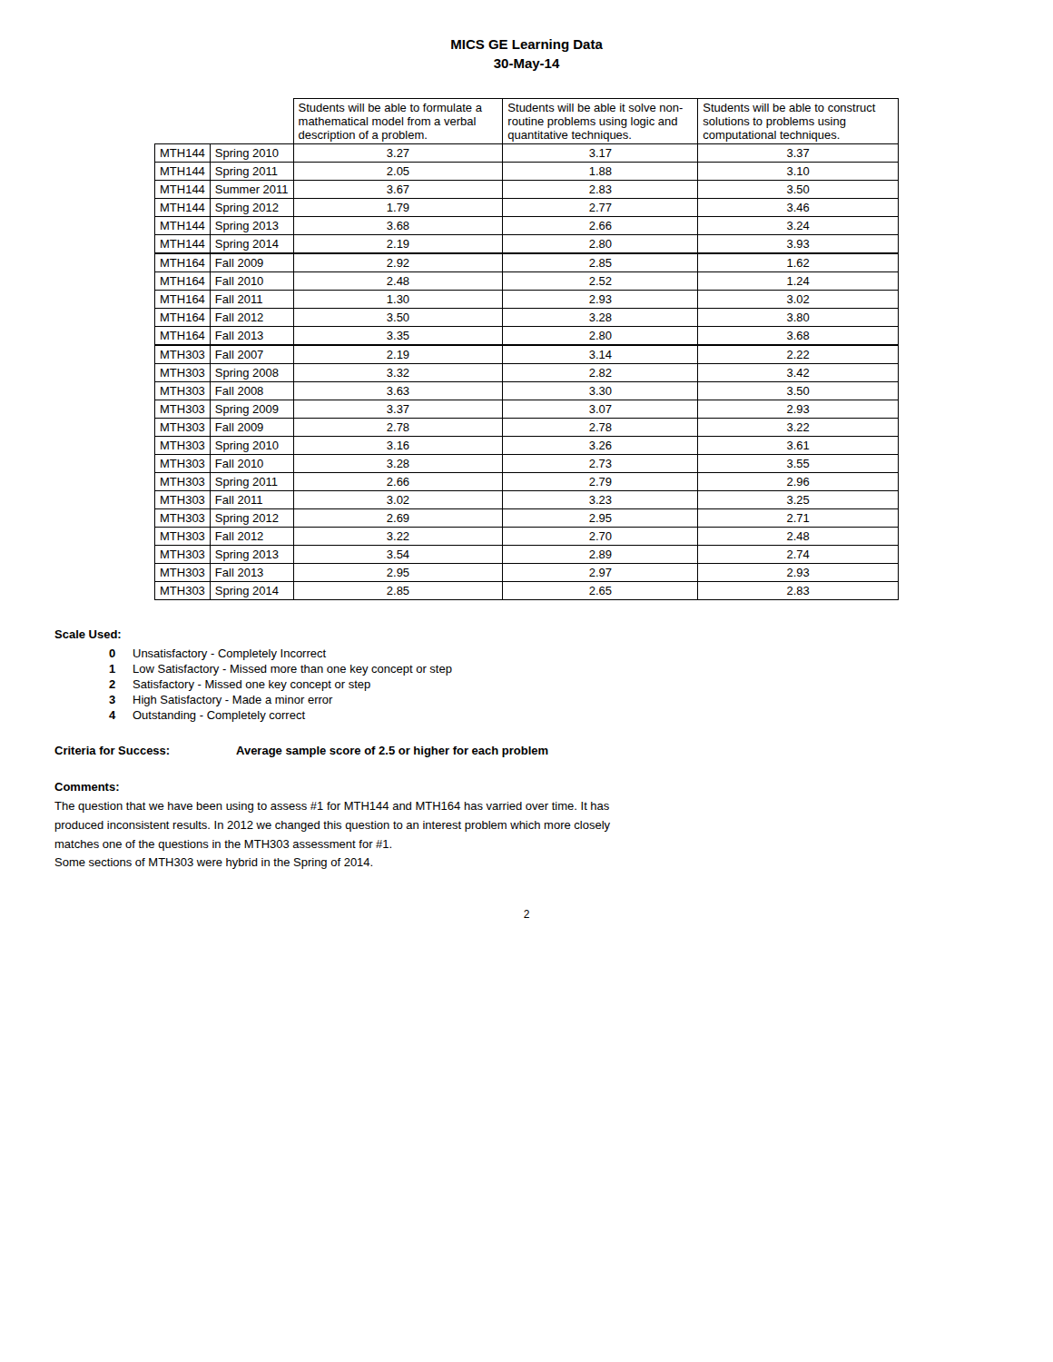MICS GE Learning Data
30-May-14
| | Students will be able to formulate a mathematical model from a verbal description of a problem. | Students will be able it solve non-routine problems using logic and quantitative techniques. | Students will be able to construct solutions to problems using computational techniques. |
| --- | --- | --- | --- |
| MTH144 | Spring 2010 | 3.27 | 3.17 | 3.37 |
| MTH144 | Spring 2011 | 2.05 | 1.88 | 3.10 |
| MTH144 | Summer 2011 | 3.67 | 2.83 | 3.50 |
| MTH144 | Spring 2012 | 1.79 | 2.77 | 3.46 |
| MTH144 | Spring 2013 | 3.68 | 2.66 | 3.24 |
| MTH144 | Spring 2014 | 2.19 | 2.80 | 3.93 |
| MTH164 | Fall 2009 | 2.92 | 2.85 | 1.62 |
| MTH164 | Fall 2010 | 2.48 | 2.52 | 1.24 |
| MTH164 | Fall 2011 | 1.30 | 2.93 | 3.02 |
| MTH164 | Fall 2012 | 3.50 | 3.28 | 3.80 |
| MTH164 | Fall 2013 | 3.35 | 2.80 | 3.68 |
| MTH303 | Fall 2007 | 2.19 | 3.14 | 2.22 |
| MTH303 | Spring 2008 | 3.32 | 2.82 | 3.42 |
| MTH303 | Fall 2008 | 3.63 | 3.30 | 3.50 |
| MTH303 | Spring 2009 | 3.37 | 3.07 | 2.93 |
| MTH303 | Fall 2009 | 2.78 | 2.78 | 3.22 |
| MTH303 | Spring 2010 | 3.16 | 3.26 | 3.61 |
| MTH303 | Fall 2010 | 3.28 | 2.73 | 3.55 |
| MTH303 | Spring 2011 | 2.66 | 2.79 | 2.96 |
| MTH303 | Fall 2011 | 3.02 | 3.23 | 3.25 |
| MTH303 | Spring 2012 | 2.69 | 2.95 | 2.71 |
| MTH303 | Fall 2012 | 3.22 | 2.70 | 2.48 |
| MTH303 | Spring 2013 | 3.54 | 2.89 | 2.74 |
| MTH303 | Fall 2013 | 2.95 | 2.97 | 2.93 |
| MTH303 | Spring 2014 | 2.85 | 2.65 | 2.83 |
Scale Used:
0
Unsatisfactory - Completely Incorrect
1
Low Satisfactory - Missed more than one key concept or step
2
Satisfactory - Missed one key concept or step
3
High Satisfactory - Made a minor error
4
Outstanding - Completely correct
Criteria for Success: Average sample score of 2.5 or higher for each problem
Comments:
The question that we have been using to assess #1 for MTH144 and MTH164 has varried over time. It has
produced inconsistent results. In 2012 we changed this question to an interest problem which more closely
matches one of the questions in the MTH303 assessment for #1.
Some sections of MTH303 were hybrid in the Spring of 2014.
2